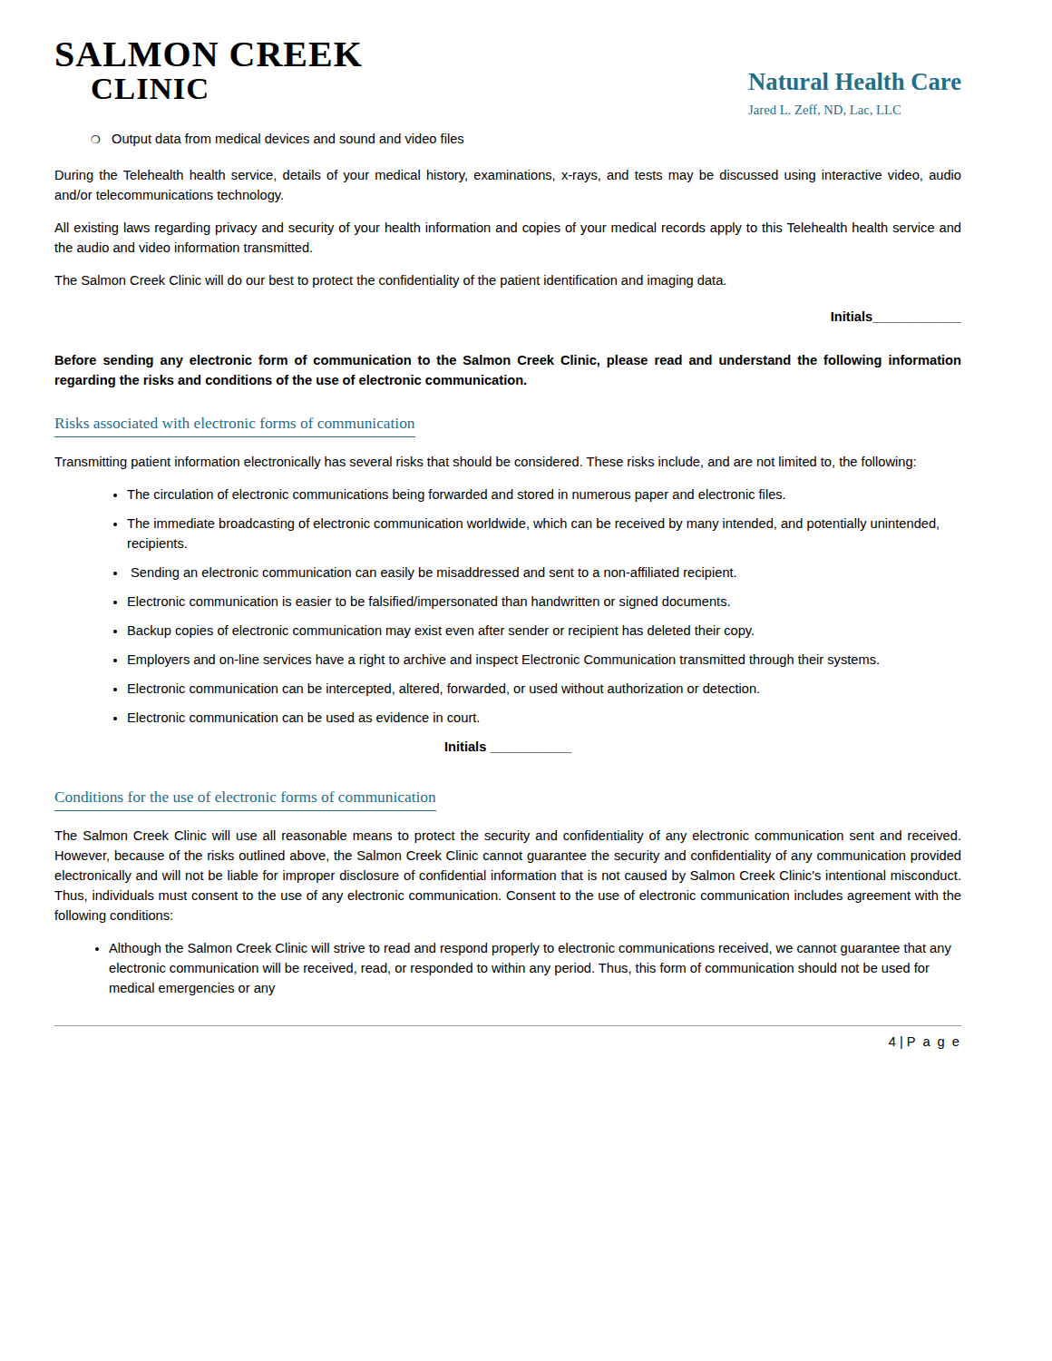SALMON CREEK
CLINIC
Natural Health Care
Jared L. Zeff, ND, Lac, LLC
Output data from medical devices and sound and video files
During the Telehealth health service, details of your medical history, examinations, x-rays, and tests may be discussed using interactive video, audio and/or telecommunications technology.
All existing laws regarding privacy and security of your health information and copies of your medical records apply to this Telehealth health service and the audio and video information transmitted.
The Salmon Creek Clinic will do our best to protect the confidentiality of the patient identification and imaging data.
Initials____________
Before sending any electronic form of communication to the Salmon Creek Clinic, please read and understand the following information regarding the risks and conditions of the use of electronic communication.
Risks associated with electronic forms of communication
Transmitting patient information electronically has several risks that should be considered. These risks include, and are not limited to, the following:
The circulation of electronic communications being forwarded and stored in numerous paper and electronic files.
The immediate broadcasting of electronic communication worldwide, which can be received by many intended, and potentially unintended, recipients.
Sending an electronic communication can easily be misaddressed and sent to a non-affiliated recipient.
Electronic communication is easier to be falsified/impersonated than handwritten or signed documents.
Backup copies of electronic communication may exist even after sender or recipient has deleted their copy.
Employers and on-line services have a right to archive and inspect Electronic Communication transmitted through their systems.
Electronic communication can be intercepted, altered, forwarded, or used without authorization or detection.
Electronic communication can be used as evidence in court.
Initials ___________
Conditions for the use of electronic forms of communication
The Salmon Creek Clinic will use all reasonable means to protect the security and confidentiality of any electronic communication sent and received. However, because of the risks outlined above, the Salmon Creek Clinic cannot guarantee the security and confidentiality of any communication provided electronically and will not be liable for improper disclosure of confidential information that is not caused by Salmon Creek Clinic's intentional misconduct. Thus, individuals must consent to the use of any electronic communication. Consent to the use of electronic communication includes agreement with the following conditions:
Although the Salmon Creek Clinic will strive to read and respond properly to electronic communications received, we cannot guarantee that any electronic communication will be received, read, or responded to within any period. Thus, this form of communication should not be used for medical emergencies or any
4 | P a g e